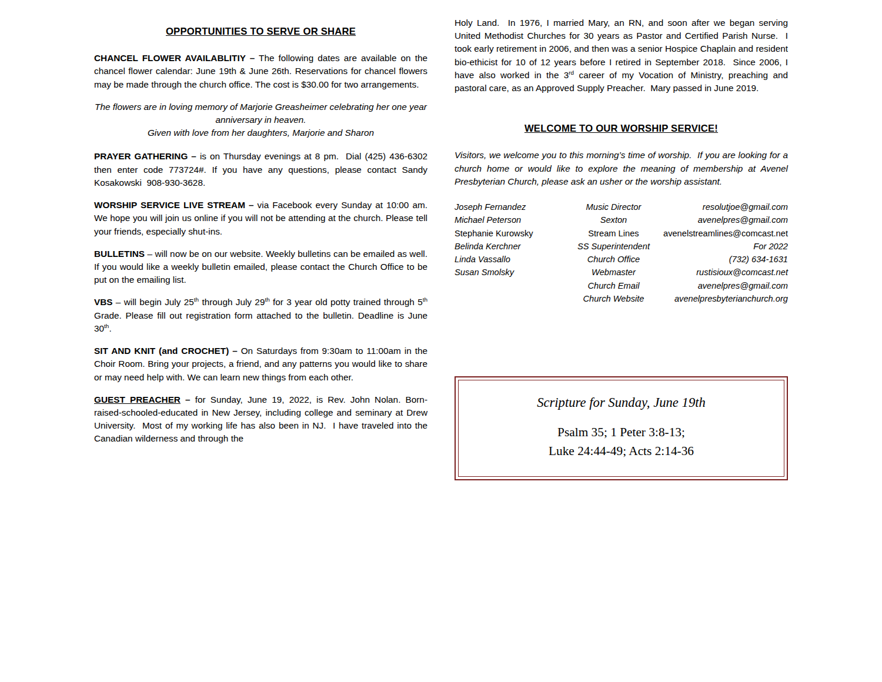OPPORTUNITIES TO SERVE OR SHARE
CHANCEL FLOWER AVAILABLITIY – The following dates are available on the chancel flower calendar: June 19th & June 26th. Reservations for chancel flowers may be made through the church office. The cost is $30.00 for two arrangements.
The flowers are in loving memory of Marjorie Greasheimer celebrating her one year anniversary in heaven.
Given with love from her daughters, Marjorie and Sharon
PRAYER GATHERING – is on Thursday evenings at 8 pm. Dial (425) 436-6302 then enter code 773724#. If you have any questions, please contact Sandy Kosakowski 908-930-3628.
WORSHIP SERVICE LIVE STREAM – via Facebook every Sunday at 10:00 am. We hope you will join us online if you will not be attending at the church. Please tell your friends, especially shut-ins.
BULLETINS – will now be on our website. Weekly bulletins can be emailed as well. If you would like a weekly bulletin emailed, please contact the Church Office to be put on the emailing list.
VBS – will begin July 25th through July 29th for 3 year old potty trained through 5th Grade. Please fill out registration form attached to the bulletin. Deadline is June 30th.
SIT AND KNIT (and CROCHET) – On Saturdays from 9:30am to 11:00am in the Choir Room. Bring your projects, a friend, and any patterns you would like to share or may need help with. We can learn new things from each other.
GUEST PREACHER – for Sunday, June 19, 2022, is Rev. John Nolan. Born-raised-schooled-educated in New Jersey, including college and seminary at Drew University. Most of my working life has also been in NJ. I have traveled into the Canadian wilderness and through the
Holy Land. In 1976, I married Mary, an RN, and soon after we began serving United Methodist Churches for 30 years as Pastor and Certified Parish Nurse. I took early retirement in 2006, and then was a senior Hospice Chaplain and resident bio-ethicist for 10 of 12 years before I retired in September 2018. Since 2006, I have also worked in the 3rd career of my Vocation of Ministry, preaching and pastoral care, as an Approved Supply Preacher. Mary passed in June 2019.
WELCOME TO OUR WORSHIP SERVICE!
Visitors, we welcome you to this morning’s time of worship. If you are looking for a church home or would like to explore the meaning of membership at Avenel Presbyterian Church, please ask an usher or the worship assistant.
| Joseph Fernandez | Music Director | resolutjoe@gmail.com |
| Michael Peterson | Sexton | avenelpres@gmail.com |
| Stephanie Kurowsky | Stream Lines | avenelstreamlines@comcast.net |
| Belinda Kerchner | SS Superintendent | For 2022 |
| Linda Vassallo | Church Office | (732) 634-1631 |
| Susan Smolsky | Webmaster | rustisioux@comcast.net |
| | Church Email | avenelpres@gmail.com |
| | Church Website | avenelpresbyterianchurch.org |
Scripture for Sunday, June 19th
Psalm 35; 1 Peter 3:8-13;
Luke 24:44-49; Acts 2:14-36